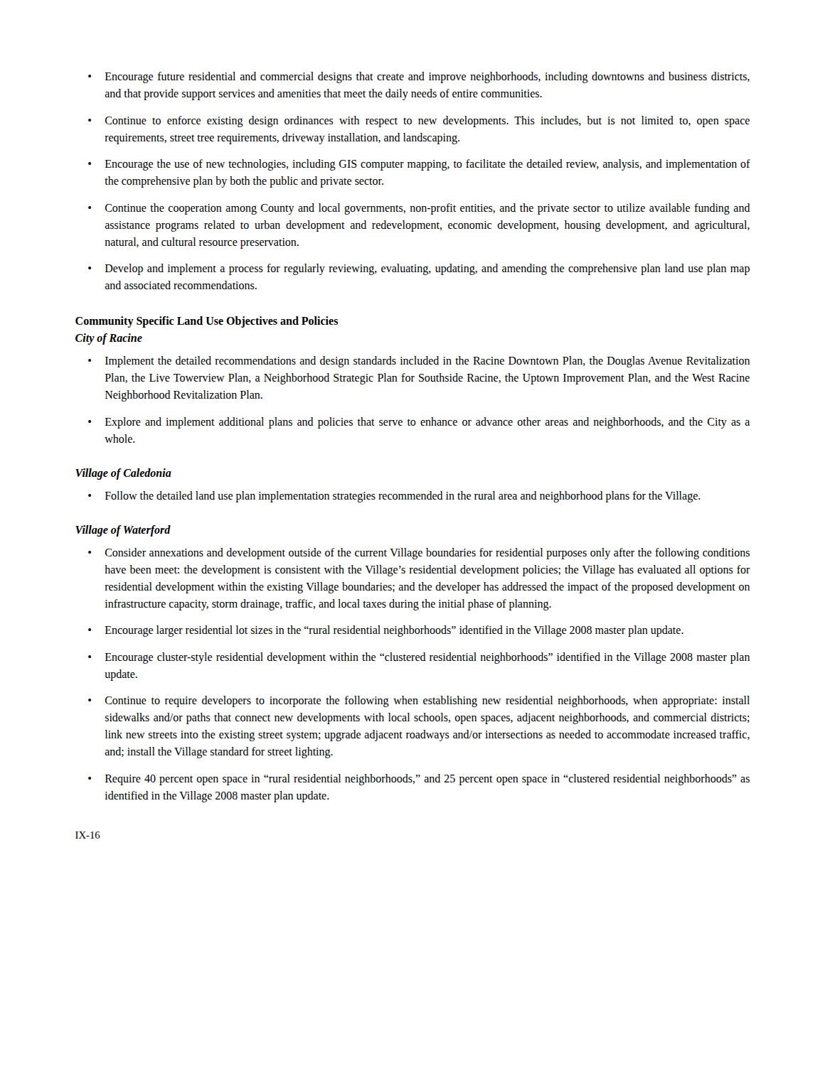Encourage future residential and commercial designs that create and improve neighborhoods, including downtowns and business districts, and that provide support services and amenities that meet the daily needs of entire communities.
Continue to enforce existing design ordinances with respect to new developments. This includes, but is not limited to, open space requirements, street tree requirements, driveway installation, and landscaping.
Encourage the use of new technologies, including GIS computer mapping, to facilitate the detailed review, analysis, and implementation of the comprehensive plan by both the public and private sector.
Continue the cooperation among County and local governments, non-profit entities, and the private sector to utilize available funding and assistance programs related to urban development and redevelopment, economic development, housing development, and agricultural, natural, and cultural resource preservation.
Develop and implement a process for regularly reviewing, evaluating, updating, and amending the comprehensive plan land use plan map and associated recommendations.
Community Specific Land Use Objectives and Policies
City of Racine
Implement the detailed recommendations and design standards included in the Racine Downtown Plan, the Douglas Avenue Revitalization Plan, the Live Towerview Plan, a Neighborhood Strategic Plan for Southside Racine, the Uptown Improvement Plan, and the West Racine Neighborhood Revitalization Plan.
Explore and implement additional plans and policies that serve to enhance or advance other areas and neighborhoods, and the City as a whole.
Village of Caledonia
Follow the detailed land use plan implementation strategies recommended in the rural area and neighborhood plans for the Village.
Village of Waterford
Consider annexations and development outside of the current Village boundaries for residential purposes only after the following conditions have been meet: the development is consistent with the Village’s residential development policies; the Village has evaluated all options for residential development within the existing Village boundaries; and the developer has addressed the impact of the proposed development on infrastructure capacity, storm drainage, traffic, and local taxes during the initial phase of planning.
Encourage larger residential lot sizes in the “rural residential neighborhoods” identified in the Village 2008 master plan update.
Encourage cluster-style residential development within the “clustered residential neighborhoods” identified in the Village 2008 master plan update.
Continue to require developers to incorporate the following when establishing new residential neighborhoods, when appropriate: install sidewalks and/or paths that connect new developments with local schools, open spaces, adjacent neighborhoods, and commercial districts; link new streets into the existing street system; upgrade adjacent roadways and/or intersections as needed to accommodate increased traffic, and; install the Village standard for street lighting.
Require 40 percent open space in “rural residential neighborhoods,” and 25 percent open space in “clustered residential neighborhoods” as identified in the Village 2008 master plan update.
IX-16